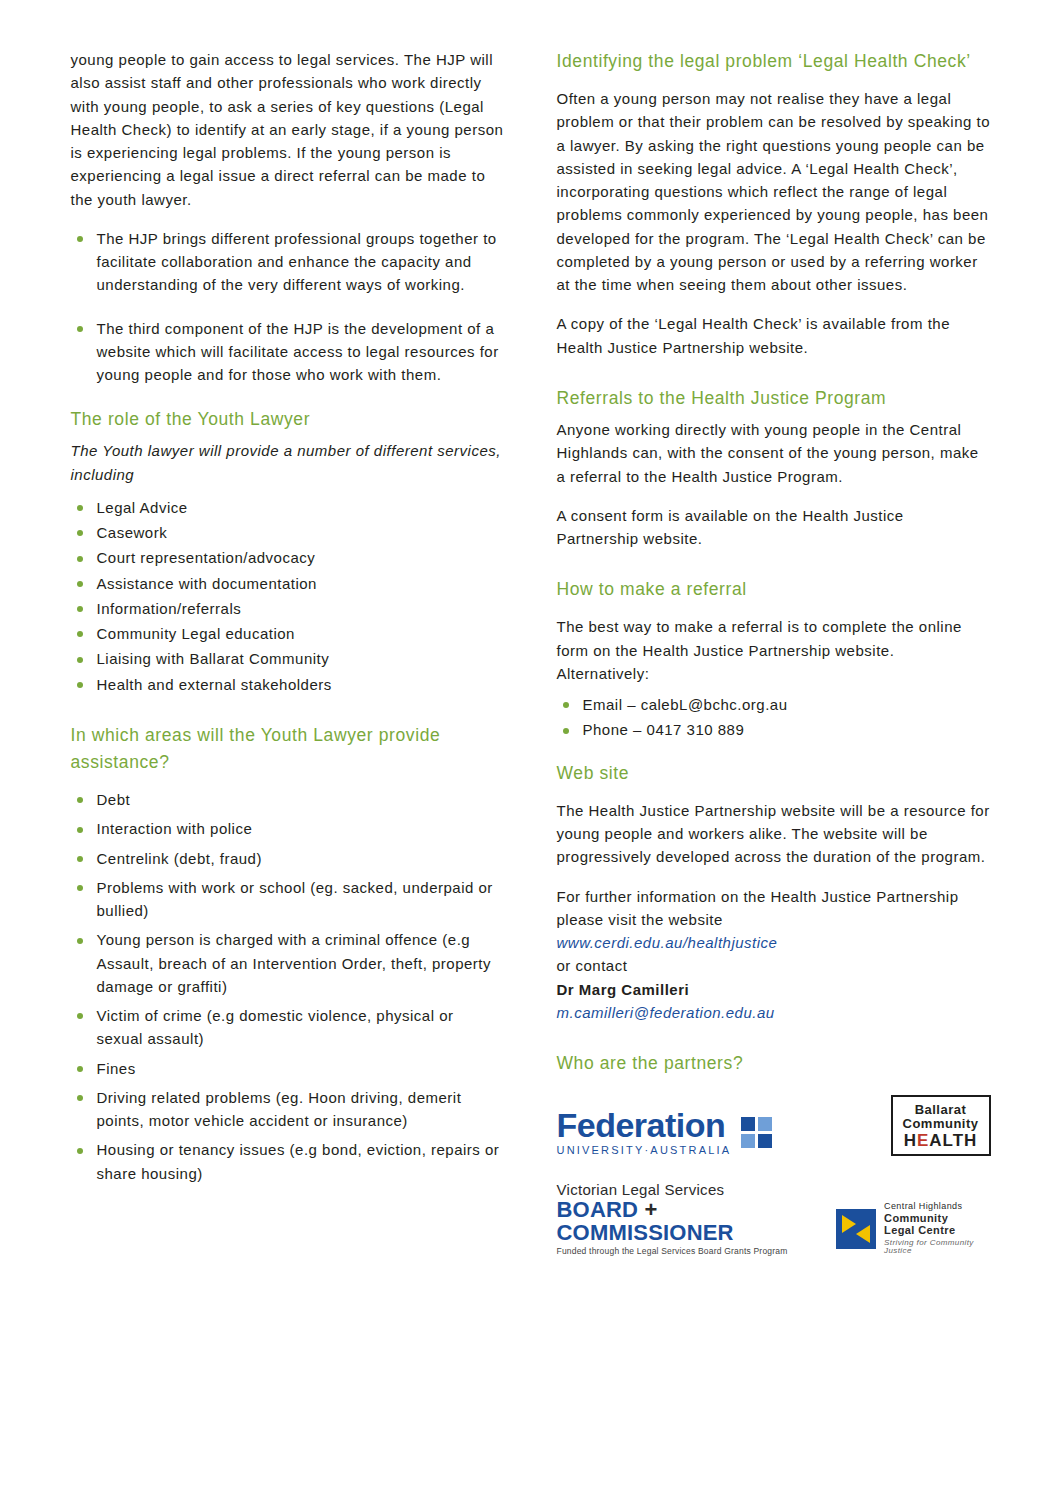young people to gain access to legal services. The HJP will also assist staff and other professionals who work directly with young people, to ask a series of key questions (Legal Health Check) to identify at an early stage, if a young person is experiencing legal problems. If the young person is experiencing a legal issue a direct referral can be made to the youth lawyer.
The HJP brings different professional groups together to facilitate collaboration and enhance the capacity and understanding of the very different ways of working.
The third component of the HJP is the development of a website which will facilitate access to legal resources for young people and for those who work with them.
The role of the Youth Lawyer
The Youth lawyer will provide a number of different services, including
Legal Advice
Casework
Court representation/advocacy
Assistance with documentation
Information/referrals
Community Legal education
Liaising with Ballarat Community
Health and external stakeholders
In which areas will the Youth Lawyer provide assistance?
Debt
Interaction with police
Centrelink (debt, fraud)
Problems with work or school (eg. sacked, underpaid or bullied)
Young person is charged with a criminal offence (e.g Assault, breach of an Intervention Order, theft, property damage or graffiti)
Victim of crime (e.g domestic violence, physical or sexual assault)
Fines
Driving related problems (eg. Hoon driving, demerit points, motor vehicle accident or insurance)
Housing or tenancy issues (e.g bond, eviction, repairs or share housing)
Identifying the legal problem ‘Legal Health Check’
Often a young person may not realise they have a legal problem or that their problem can be resolved by speaking to a lawyer. By asking the right questions young people can be assisted in seeking legal advice. A ‘Legal Health Check’, incorporating questions which reflect the range of legal problems commonly experienced by young people, has been developed for the program. The ‘Legal Health Check’ can be completed by a young person or used by a referring worker at the time when seeing them about other issues.
A copy of the ‘Legal Health Check’ is available from the Health Justice Partnership website.
Referrals to the Health Justice Program
Anyone working directly with young people in the Central Highlands can, with the consent of the young person, make a referral to the Health Justice Program.
A consent form is available on the Health Justice Partnership website.
How to make a referral
The best way to make a referral is to complete the online form on the Health Justice Partnership website. Alternatively:
Email – calebL@bchc.org.au
Phone – 0417 310 889
Web site
The Health Justice Partnership website will be a resource for young people and workers alike. The website will be progressively developed across the duration of the program.
For further information on the Health Justice Partnership please visit the website
www.cerdi.edu.au/healthjustice
or contact
Dr Marg Camilleri
m.camilleri@federation.edu.au
Who are the partners?
Federation UNIVERSITY·AUSTRALIA
Ballarat
Community
HEALTH
Victorian Legal Services
BOARD + COMMISSIONER
Funded through the Legal Services Board Grants Program
Central Highlands
Community
Legal Centre
Striving for Community Justice